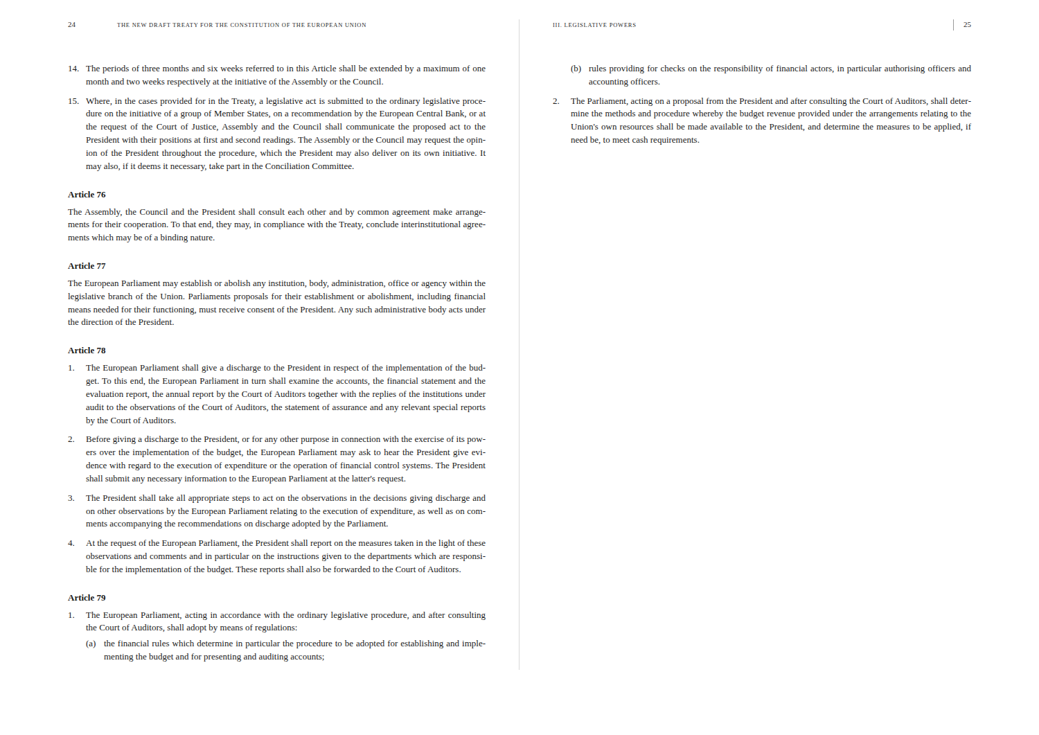24 The New Draft Treaty for the Constitution of the European Union
14. The periods of three months and six weeks referred to in this Article shall be extended by a maximum of one month and two weeks respectively at the initiative of the Assembly or the Council.
15. Where, in the cases provided for in the Treaty, a legislative act is submitted to the ordinary legislative procedure on the initiative of a group of Member States, on a recommendation by the European Central Bank, or at the request of the Court of Justice, Assembly and the Council shall communicate the proposed act to the President with their positions at first and second readings. The Assembly or the Council may request the opinion of the President throughout the procedure, which the President may also deliver on its own initiative. It may also, if it deems it necessary, take part in the Conciliation Committee.
Article 76
The Assembly, the Council and the President shall consult each other and by common agreement make arrangements for their cooperation. To that end, they may, in compliance with the Treaty, conclude interinstitutional agreements which may be of a binding nature.
Article 77
The European Parliament may establish or abolish any institution, body, administration, office or agency within the legislative branch of the Union. Parliaments proposals for their establishment or abolishment, including financial means needed for their functioning, must receive consent of the President. Any such administrative body acts under the direction of the President.
Article 78
1. The European Parliament shall give a discharge to the President in respect of the implementation of the budget. To this end, the European Parliament in turn shall examine the accounts, the financial statement and the evaluation report, the annual report by the Court of Auditors together with the replies of the institutions under audit to the observations of the Court of Auditors, the statement of assurance and any relevant special reports by the Court of Auditors.
2. Before giving a discharge to the President, or for any other purpose in connection with the exercise of its powers over the implementation of the budget, the European Parliament may ask to hear the President give evidence with regard to the execution of expenditure or the operation of financial control systems. The President shall submit any necessary information to the European Parliament at the latter's request.
3. The President shall take all appropriate steps to act on the observations in the decisions giving discharge and on other observations by the European Parliament relating to the execution of expenditure, as well as on comments accompanying the recommendations on discharge adopted by the Parliament.
4. At the request of the European Parliament, the President shall report on the measures taken in the light of these observations and comments and in particular on the instructions given to the departments which are responsible for the implementation of the budget. These reports shall also be forwarded to the Court of Auditors.
Article 79
1. The European Parliament, acting in accordance with the ordinary legislative procedure, and after consulting the Court of Auditors, shall adopt by means of regulations:
(a) the financial rules which determine in particular the procedure to be adopted for establishing and implementing the budget and for presenting and auditing accounts;
III. Legislative Powers 25
(b) rules providing for checks on the responsibility of financial actors, in particular authorising officers and accounting officers.
2. The Parliament, acting on a proposal from the President and after consulting the Court of Auditors, shall determine the methods and procedure whereby the budget revenue provided under the arrangements relating to the Union's own resources shall be made available to the President, and determine the measures to be applied, if need be, to meet cash requirements.